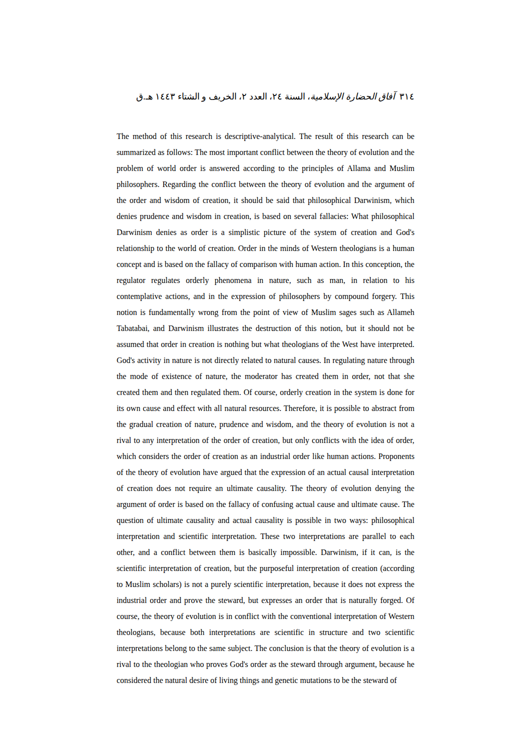٣١٤ آفاق الحضارة الإسلامية، السنة ٢٤، العدد ٢، الخريف و الشتاء ١٤٤٣ هـ.ق
The method of this research is descriptive-analytical. The result of this research can be summarized as follows: The most important conflict between the theory of evolution and the problem of world order is answered according to the principles of Allama and Muslim philosophers. Regarding the conflict between the theory of evolution and the argument of the order and wisdom of creation, it should be said that philosophical Darwinism, which denies prudence and wisdom in creation, is based on several fallacies: What philosophical Darwinism denies as order is a simplistic picture of the system of creation and God's relationship to the world of creation. Order in the minds of Western theologians is a human concept and is based on the fallacy of comparison with human action. In this conception, the regulator regulates orderly phenomena in nature, such as man, in relation to his contemplative actions, and in the expression of philosophers by compound forgery. This notion is fundamentally wrong from the point of view of Muslim sages such as Allameh Tabatabai, and Darwinism illustrates the destruction of this notion, but it should not be assumed that order in creation is nothing but what theologians of the West have interpreted. God's activity in nature is not directly related to natural causes. In regulating nature through the mode of existence of nature, the moderator has created them in order, not that she created them and then regulated them. Of course, orderly creation in the system is done for its own cause and effect with all natural resources. Therefore, it is possible to abstract from the gradual creation of nature, prudence and wisdom, and the theory of evolution is not a rival to any interpretation of the order of creation, but only conflicts with the idea of order, which considers the order of creation as an industrial order like human actions. Proponents of the theory of evolution have argued that the expression of an actual causal interpretation of creation does not require an ultimate causality. The theory of evolution denying the argument of order is based on the fallacy of confusing actual cause and ultimate cause. The question of ultimate causality and actual causality is possible in two ways: philosophical interpretation and scientific interpretation. These two interpretations are parallel to each other, and a conflict between them is basically impossible. Darwinism, if it can, is the scientific interpretation of creation, but the purposeful interpretation of creation (according to Muslim scholars) is not a purely scientific interpretation, because it does not express the industrial order and prove the steward, but expresses an order that is naturally forged. Of course, the theory of evolution is in conflict with the conventional interpretation of Western theologians, because both interpretations are scientific in structure and two scientific interpretations belong to the same subject. The conclusion is that the theory of evolution is a rival to the theologian who proves God's order as the steward through argument, because he considered the natural desire of living things and genetic mutations to be the steward of